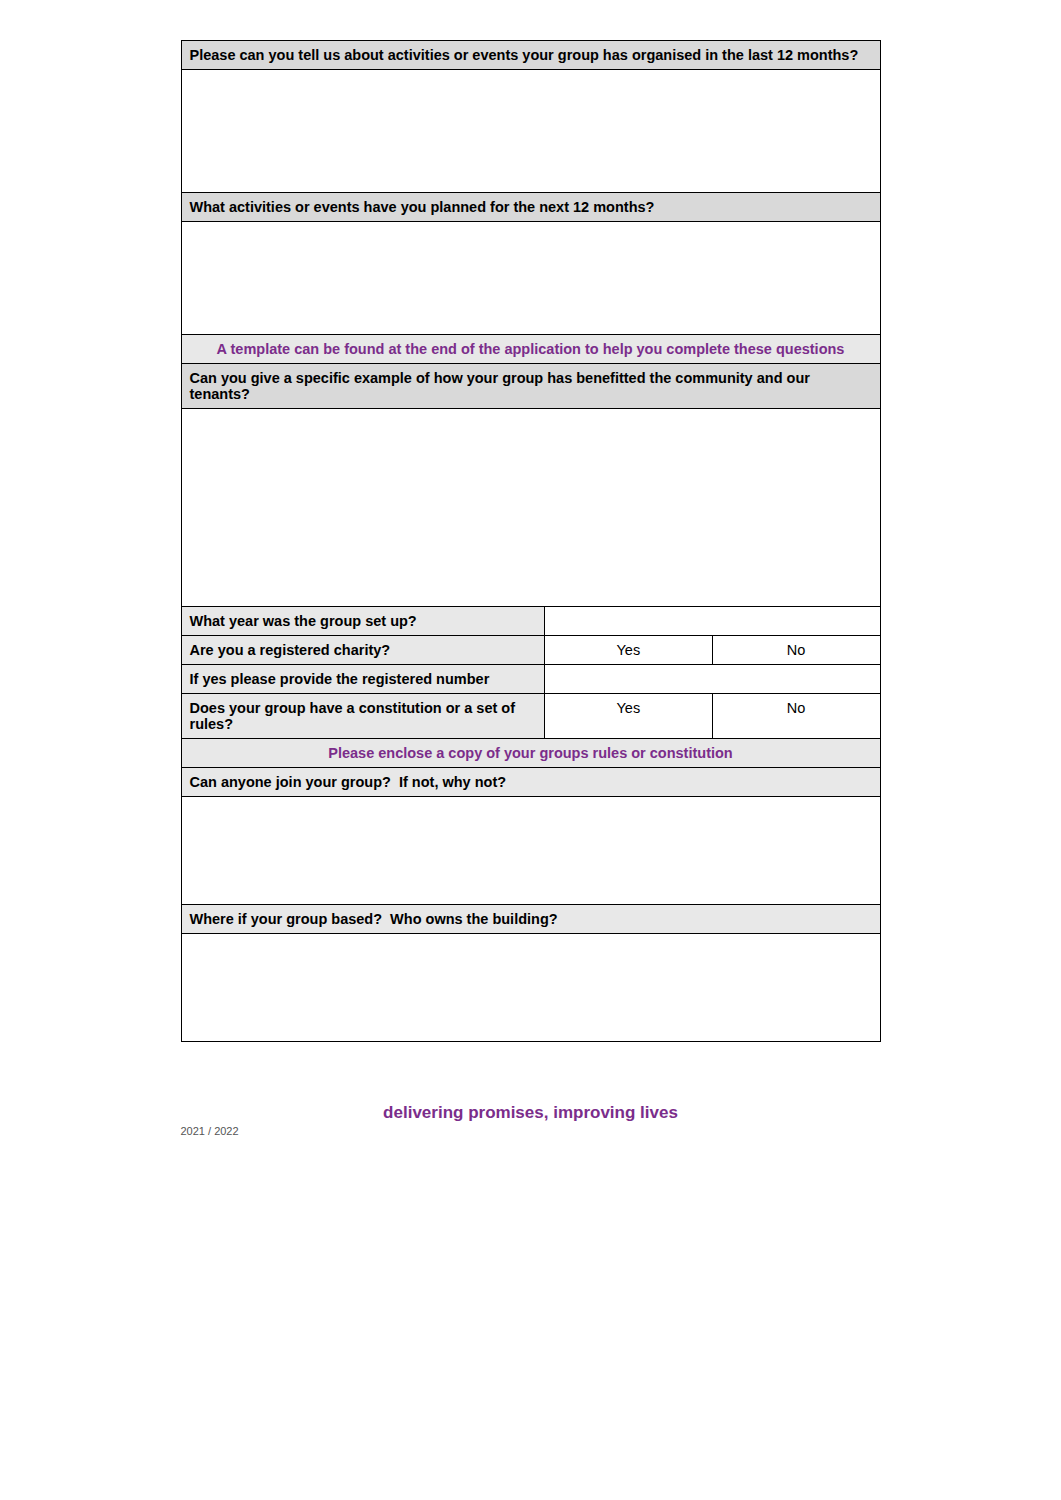| Please can you tell us about activities or events your group has organised in the last 12 months? |
| What activities or events have you planned for the next 12 months? |
| A template can be found at the end of the application to help you complete these questions |
| Can you give a specific example of how your group has benefitted the community and our tenants? |
| What year was the group set up? | |
| Are you a registered charity? | Yes | No |
| If yes please provide the registered number | |
| Does your group have a constitution or a set of rules? | Yes | No |
| Please enclose a copy of your groups rules or constitution |
| Can anyone join your group? If not, why not? |
| Where if your group based? Who owns the building? |
2021 / 2022
delivering promises, improving lives